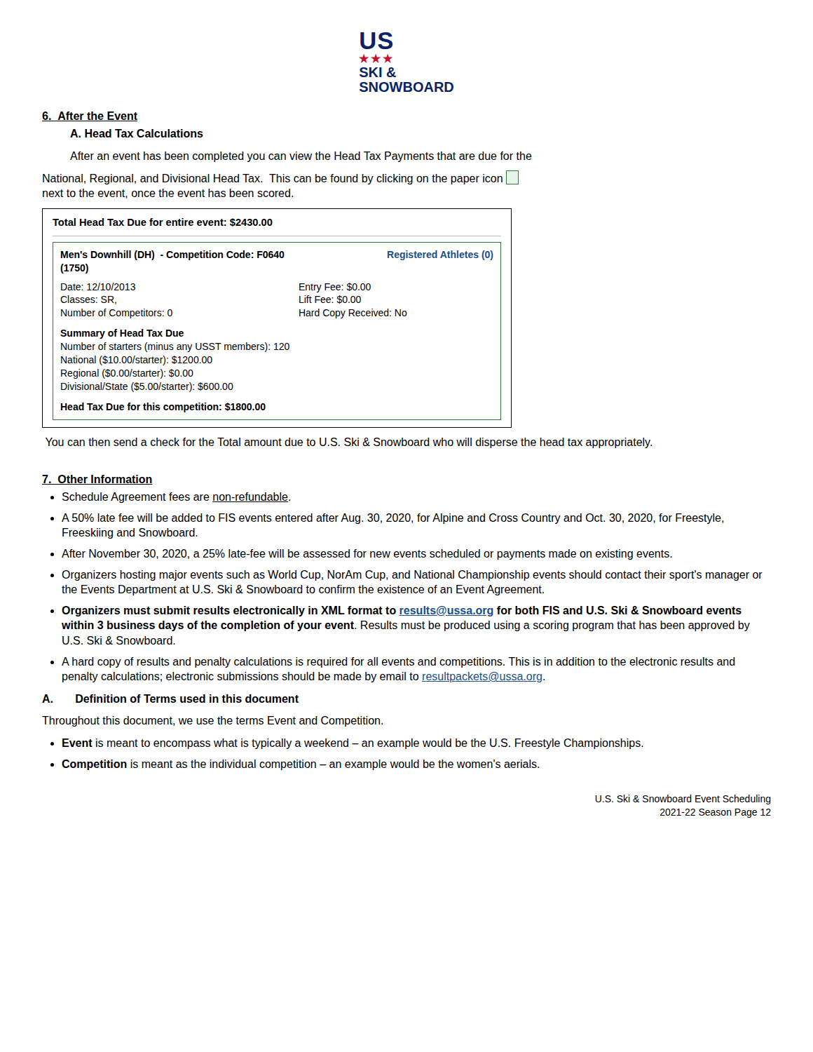US
★★★
SKI &
SNOWBOARD
6. After the Event
A. Head Tax Calculations
After an event has been completed you can view the Head Tax Payments that are due for the
National, Regional, and Divisional Head Tax. This can be found by clicking on the paper icon
next to the event, once the event has been scored.
Total Head Tax Due for entire event: $2430.00
Men's Downhill (DH) - Competition Code: F0640 (1750)
Registered Athletes (0)
Date: 12/10/2013
Classes: SR,
Number of Competitors: 0
Entry Fee: $0.00
Lift Fee: $0.00
Hard Copy Received: No
Summary of Head Tax Due
Number of starters (minus any USST members): 120
National ($10.00/starter): $1200.00
Regional ($0.00/starter): $0.00
Divisional/State ($5.00/starter): $600.00
Head Tax Due for this competition: $1800.00
You can then send a check for the Total amount due to U.S. Ski & Snowboard who will disperse the head tax appropriately.
7. Other Information
Schedule Agreement fees are non-refundable.
A 50% late fee will be added to FIS events entered after Aug. 30, 2020, for Alpine and Cross Country and Oct. 30, 2020, for Freestyle, Freeskiing and Snowboard.
After November 30, 2020, a 25% late-fee will be assessed for new events scheduled or payments made on existing events.
Organizers hosting major events such as World Cup, NorAm Cup, and National Championship events should contact their sport's manager or the Events Department at U.S. Ski & Snowboard to confirm the existence of an Event Agreement.
Organizers must submit results electronically in XML format to results@ussa.org for both FIS and U.S. Ski & Snowboard events within 3 business days of the completion of your event. Results must be produced using a scoring program that has been approved by U.S. Ski & Snowboard.
A hard copy of results and penalty calculations is required for all events and competitions. This is in addition to the electronic results and penalty calculations; electronic submissions should be made by email to resultpackets@ussa.org.
A. Definition of Terms used in this document
Throughout this document, we use the terms Event and Competition.
Event is meant to encompass what is typically a weekend – an example would be the U.S. Freestyle Championships.
Competition is meant as the individual competition – an example would be the women's aerials.
U.S. Ski & Snowboard Event Scheduling
2021-22 Season Page 12